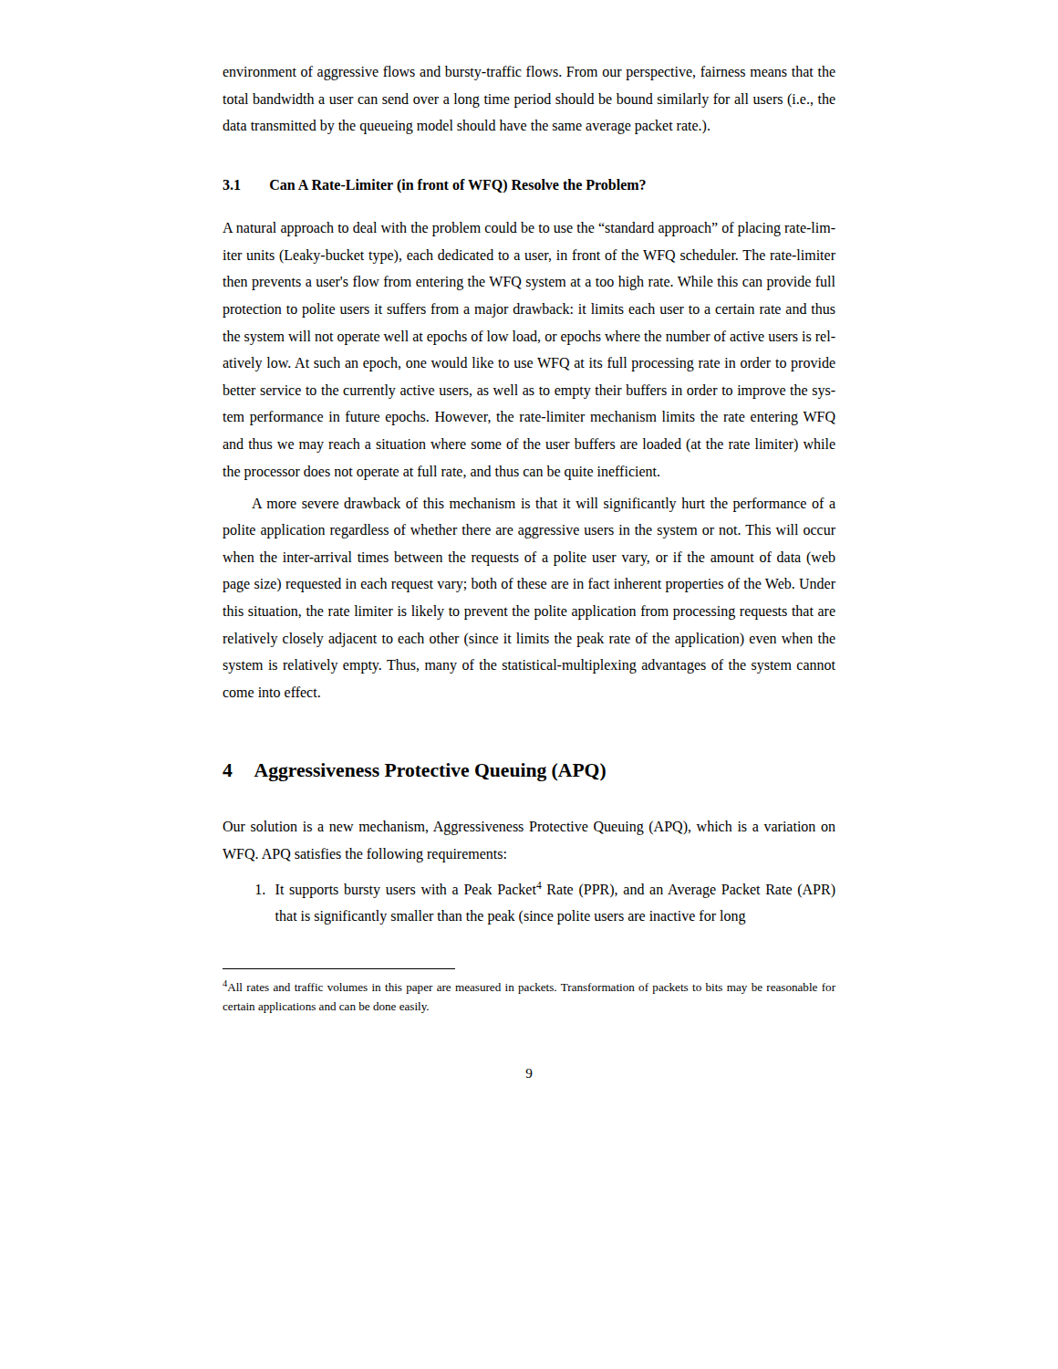environment of aggressive flows and bursty-traffic flows. From our perspective, fairness means that the total bandwidth a user can send over a long time period should be bound similarly for all users (i.e., the data transmitted by the queueing model should have the same average packet rate.).
3.1 Can A Rate-Limiter (in front of WFQ) Resolve the Problem?
A natural approach to deal with the problem could be to use the “standard approach” of placing rate-limiter units (Leaky-bucket type), each dedicated to a user, in front of the WFQ scheduler. The rate-limiter then prevents a user's flow from entering the WFQ system at a too high rate. While this can provide full protection to polite users it suffers from a major drawback: it limits each user to a certain rate and thus the system will not operate well at epochs of low load, or epochs where the number of active users is relatively low. At such an epoch, one would like to use WFQ at its full processing rate in order to provide better service to the currently active users, as well as to empty their buffers in order to improve the system performance in future epochs. However, the rate-limiter mechanism limits the rate entering WFQ and thus we may reach a situation where some of the user buffers are loaded (at the rate limiter) while the processor does not operate at full rate, and thus can be quite inefficient.
A more severe drawback of this mechanism is that it will significantly hurt the performance of a polite application regardless of whether there are aggressive users in the system or not. This will occur when the inter-arrival times between the requests of a polite user vary, or if the amount of data (web page size) requested in each request vary; both of these are in fact inherent properties of the Web. Under this situation, the rate limiter is likely to prevent the polite application from processing requests that are relatively closely adjacent to each other (since it limits the peak rate of the application) even when the system is relatively empty. Thus, many of the statistical-multiplexing advantages of the system cannot come into effect.
4 Aggressiveness Protective Queuing (APQ)
Our solution is a new mechanism, Aggressiveness Protective Queuing (APQ), which is a variation on WFQ. APQ satisfies the following requirements:
It supports bursty users with a Peak Packet4 Rate (PPR), and an Average Packet Rate (APR) that is significantly smaller than the peak (since polite users are inactive for long
4 All rates and traffic volumes in this paper are measured in packets. Transformation of packets to bits may be reasonable for certain applications and can be done easily.
9